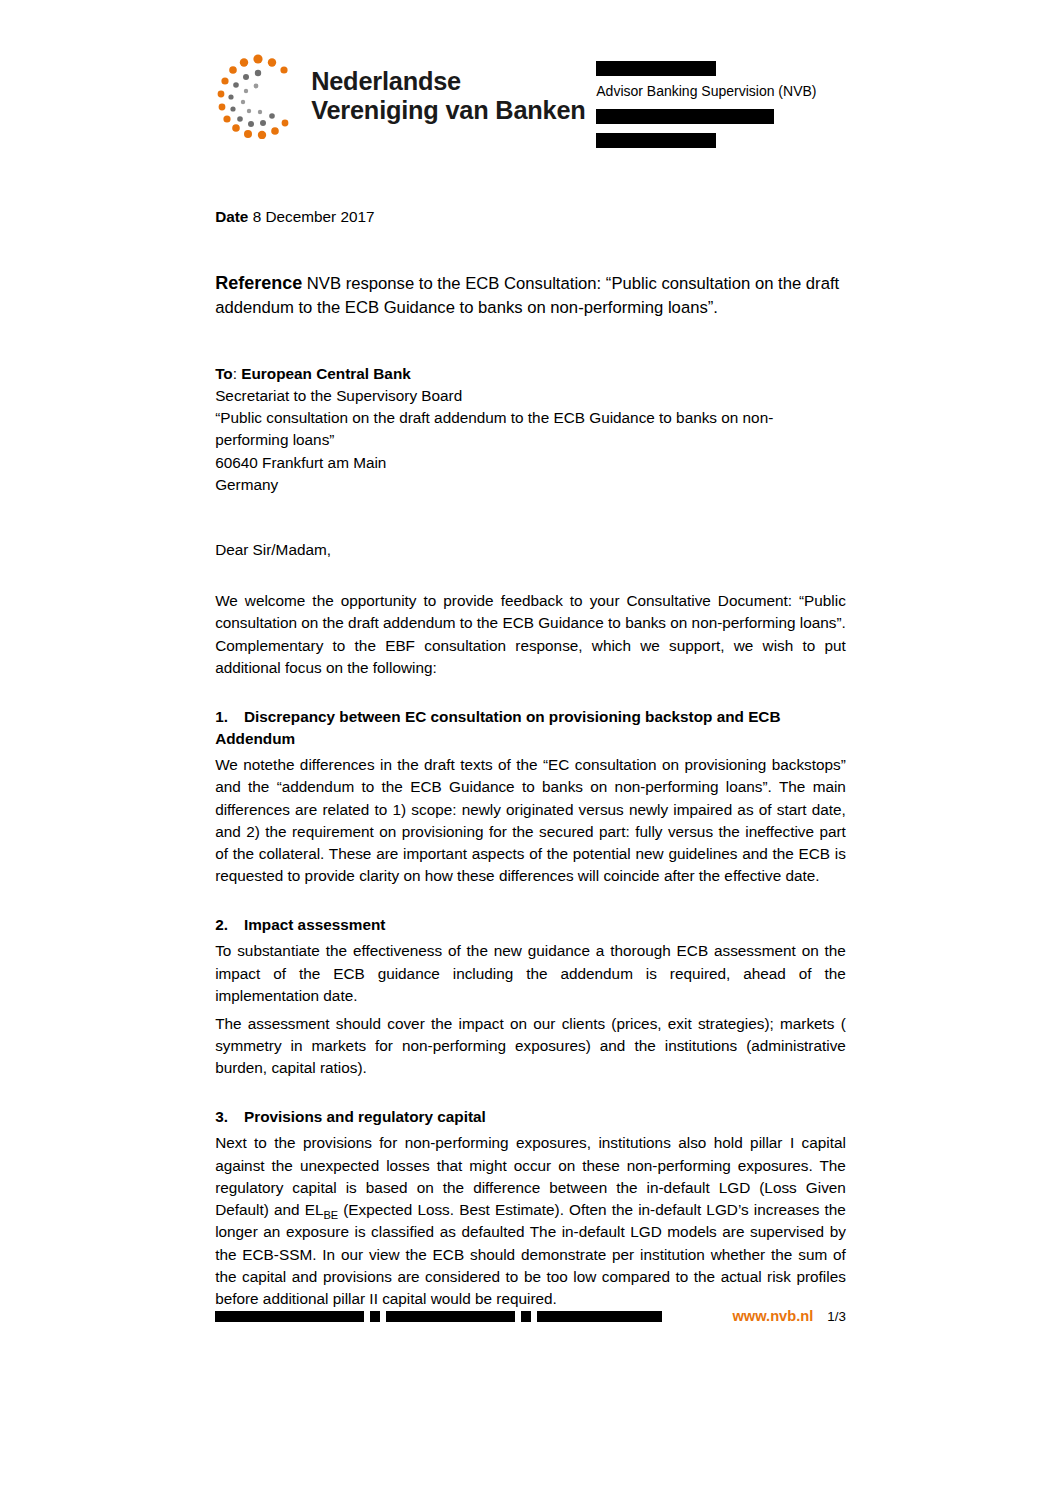Nederlandse Vereniging van Banken
Advisor Banking Supervision (NVB)
Date 8 December 2017
Reference NVB response to the ECB Consultation: “Public consultation on the draft addendum to the ECB Guidance to banks on non-performing loans”.
To: European Central Bank
Secretariat to the Supervisory Board
“Public consultation on the draft addendum to the ECB Guidance to banks on non-performing loans”
60640 Frankfurt am Main
Germany
Dear Sir/Madam,
We welcome the opportunity to provide feedback to your Consultative Document: “Public consultation on the draft addendum to the ECB Guidance to banks on non-performing loans”. Complementary to the EBF consultation response, which we support, we wish to put additional focus on the following:
1. Discrepancy between EC consultation on provisioning backstop and ECB Addendum
We notethe differences in the draft texts of the “EC consultation on provisioning backstops” and the “addendum to the ECB Guidance to banks on non-performing loans”. The main differences are related to 1) scope: newly originated versus newly impaired as of start date, and 2) the requirement on provisioning for the secured part: fully versus the ineffective part of the collateral. These are important aspects of the potential new guidelines and the ECB is requested to provide clarity on how these differences will coincide after the effective date.
2. Impact assessment
To substantiate the effectiveness of the new guidance a thorough ECB assessment on the impact of the ECB guidance including the addendum is required, ahead of the implementation date.
The assessment should cover the impact on our clients (prices, exit strategies); markets ( symmetry in markets for non-performing exposures) and the institutions (administrative burden, capital ratios).
3. Provisions and regulatory capital
Next to the provisions for non-performing exposures, institutions also hold pillar I capital against the unexpected losses that might occur on these non-performing exposures. The regulatory capital is based on the difference between the in-default LGD (Loss Given Default) and ELBE (Expected Loss. Best Estimate). Often the in-default LGD’s increases the longer an exposure is classified as defaulted The in-default LGD models are supervised by the ECB-SSM. In our view the ECB should demonstrate per institution whether the sum of the capital and provisions are considered to be too low compared to the actual risk profiles before additional pillar II capital would be required.
www.nvb.nl 1/3